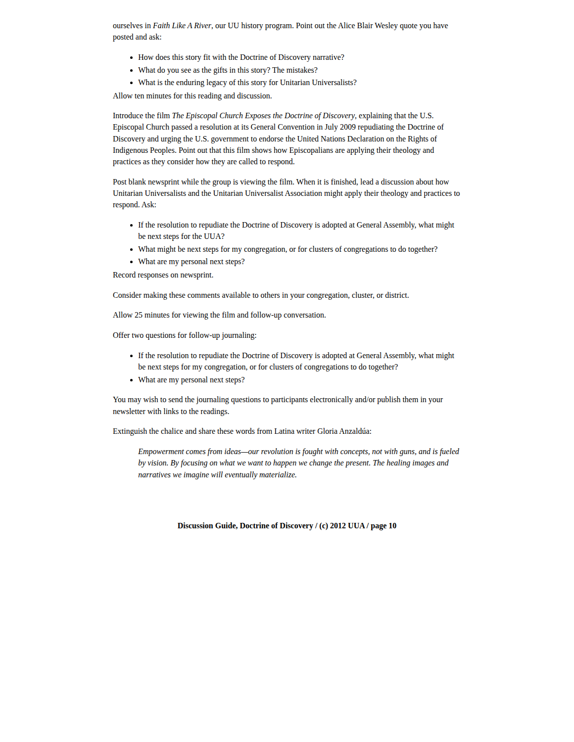ourselves in Faith Like A River, our UU history program. Point out the Alice Blair Wesley quote you have posted and ask:
How does this story fit with the Doctrine of Discovery narrative?
What do you see as the gifts in this story? The mistakes?
What is the enduring legacy of this story for Unitarian Universalists?
Allow ten minutes for this reading and discussion.
Introduce the film The Episcopal Church Exposes the Doctrine of Discovery, explaining that the U.S. Episcopal Church passed a resolution at its General Convention in July 2009 repudiating the Doctrine of Discovery and urging the U.S. government to endorse the United Nations Declaration on the Rights of Indigenous Peoples. Point out that this film shows how Episcopalians are applying their theology and practices as they consider how they are called to respond.
Post blank newsprint while the group is viewing the film. When it is finished, lead a discussion about how Unitarian Universalists and the Unitarian Universalist Association might apply their theology and practices to respond. Ask:
If the resolution to repudiate the Doctrine of Discovery is adopted at General Assembly, what might be next steps for the UUA?
What might be next steps for my congregation, or for clusters of congregations to do together?
What are my personal next steps?
Record responses on newsprint.
Consider making these comments available to others in your congregation, cluster, or district.
Allow 25 minutes for viewing the film and follow-up conversation.
Offer two questions for follow-up journaling:
If the resolution to repudiate the Doctrine of Discovery is adopted at General Assembly, what might be next steps for my congregation, or for clusters of congregations to do together?
What are my personal next steps?
You may wish to send the journaling questions to participants electronically and/or publish them in your newsletter with links to the readings.
Extinguish the chalice and share these words from Latina writer Gloria Anzaldúa:
Empowerment comes from ideas—our revolution is fought with concepts, not with guns, and is fueled by vision. By focusing on what we want to happen we change the present. The healing images and narratives we imagine will eventually materialize.
Discussion Guide, Doctrine of Discovery / (c) 2012 UUA / page 10